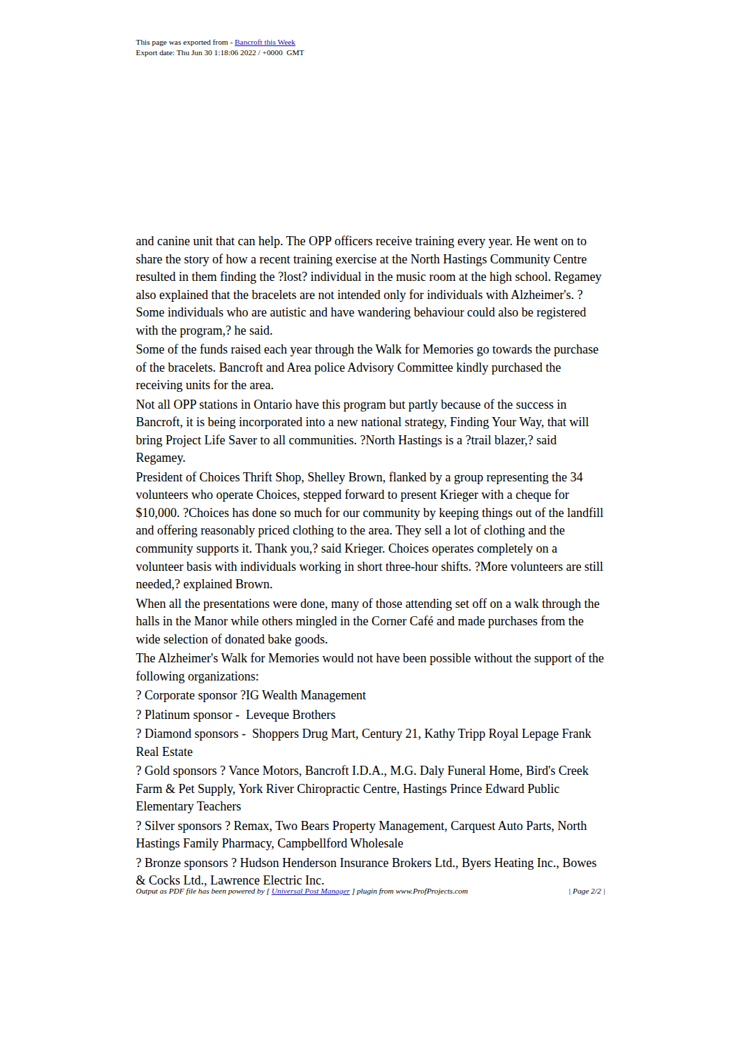This page was exported from - Bancroft this Week
Export date: Thu Jun 30 1:18:06 2022 / +0000 GMT
and canine unit that can help. The OPP officers receive training every year. He went on to share the story of how a recent training exercise at the North Hastings Community Centre resulted in them finding the ?lost? individual in the music room at the high school. Regamey also explained that the bracelets are not intended only for individuals with Alzheimer's. ?Some individuals who are autistic and have wandering behaviour could also be registered with the program,? he said.
Some of the funds raised each year through the Walk for Memories go towards the purchase of the bracelets. Bancroft and Area police Advisory Committee kindly purchased the receiving units for the area.
Not all OPP stations in Ontario have this program but partly because of the success in Bancroft, it is being incorporated into a new national strategy, Finding Your Way, that will bring Project Life Saver to all communities. ?North Hastings is a ?trail blazer,? said Regamey.
President of Choices Thrift Shop, Shelley Brown, flanked by a group representing the 34 volunteers who operate Choices, stepped forward to present Krieger with a cheque for $10,000. ?Choices has done so much for our community by keeping things out of the landfill and offering reasonably priced clothing to the area. They sell a lot of clothing and the community supports it. Thank you,? said Krieger. Choices operates completely on a volunteer basis with individuals working in short three-hour shifts. ?More volunteers are still needed,? explained Brown.
When all the presentations were done, many of those attending set off on a walk through the halls in the Manor while others mingled in the Corner Café and made purchases from the wide selection of donated bake goods.
The Alzheimer's Walk for Memories would not have been possible without the support of the following organizations:
? Corporate sponsor ?IG Wealth Management
? Platinum sponsor - Leveque Brothers
? Diamond sponsors - Shoppers Drug Mart, Century 21, Kathy Tripp Royal Lepage Frank Real Estate
? Gold sponsors ? Vance Motors, Bancroft I.D.A., M.G. Daly Funeral Home, Bird's Creek Farm & Pet Supply, York River Chiropractic Centre, Hastings Prince Edward Public Elementary Teachers
? Silver sponsors ? Remax, Two Bears Property Management, Carquest Auto Parts, North Hastings Family Pharmacy, Campbellford Wholesale
? Bronze sponsors ? Hudson Henderson Insurance Brokers Ltd., Byers Heating Inc., Bowes & Cocks Ltd., Lawrence Electric Inc.
Output as PDF file has been powered by [ Universal Post Manager ] plugin from www.ProfProjects.com | Page 2/2 |